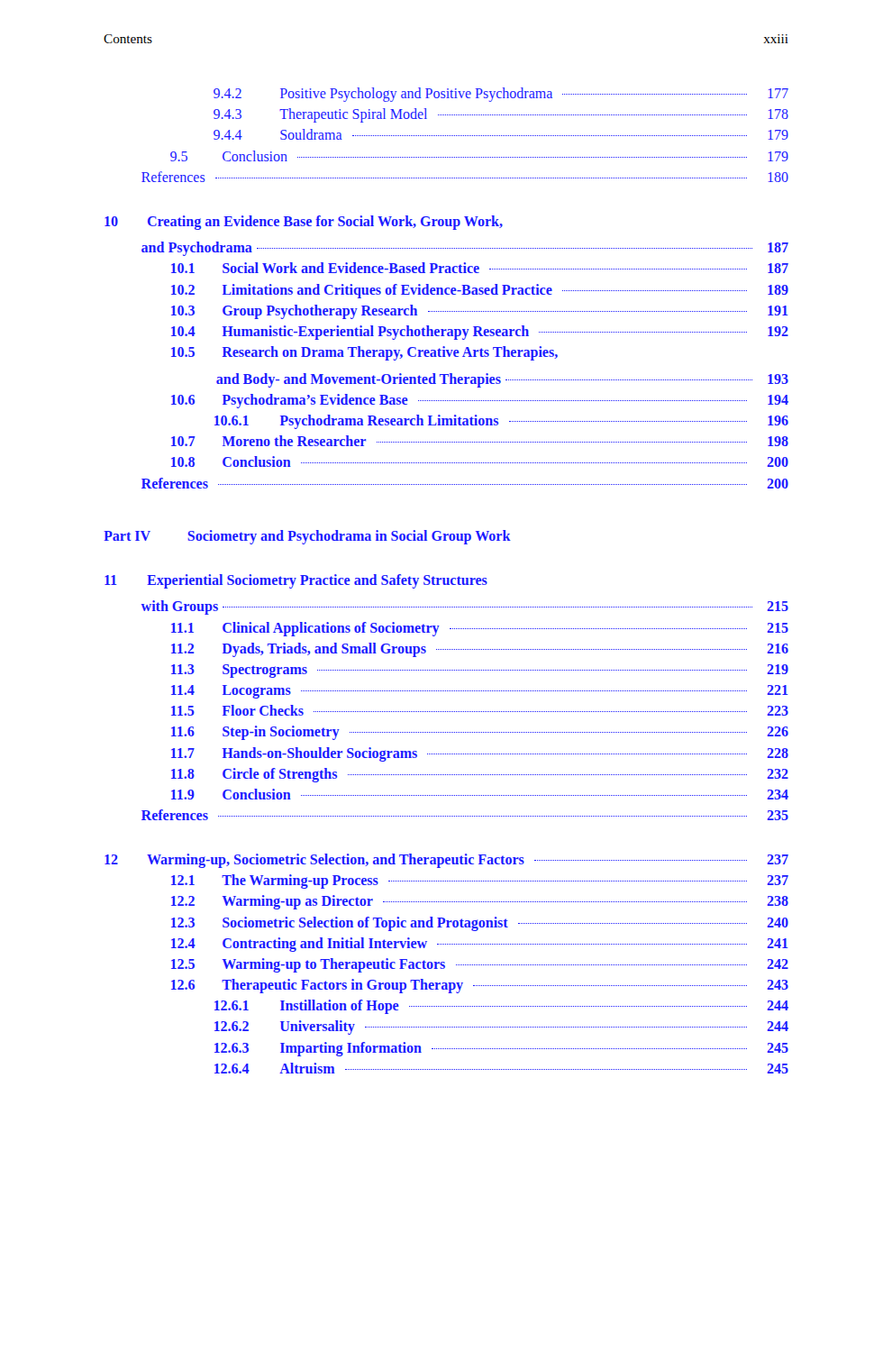Contents xxiii
9.4.2 Positive Psychology and Positive Psychodrama 177
9.4.3 Therapeutic Spiral Model 178
9.4.4 Souldrama 179
9.5 Conclusion 179
References 180
10 Creating an Evidence Base for Social Work, Group Work, and Psychodrama 187
10.1 Social Work and Evidence-Based Practice 187
10.2 Limitations and Critiques of Evidence-Based Practice 189
10.3 Group Psychotherapy Research 191
10.4 Humanistic-Experiential Psychotherapy Research 192
10.5 Research on Drama Therapy, Creative Arts Therapies, and Body- and Movement-Oriented Therapies 193
10.6 Psychodrama’s Evidence Base 194
10.6.1 Psychodrama Research Limitations 196
10.7 Moreno the Researcher 198
10.8 Conclusion 200
References 200
Part IV Sociometry and Psychodrama in Social Group Work
11 Experiential Sociometry Practice and Safety Structures with Groups 215
11.1 Clinical Applications of Sociometry 215
11.2 Dyads, Triads, and Small Groups 216
11.3 Spectrograms 219
11.4 Locograms 221
11.5 Floor Checks 223
11.6 Step-in Sociometry 226
11.7 Hands-on-Shoulder Sociograms 228
11.8 Circle of Strengths 232
11.9 Conclusion 234
References 235
12 Warming-up, Sociometric Selection, and Therapeutic Factors 237
12.1 The Warming-up Process 237
12.2 Warming-up as Director 238
12.3 Sociometric Selection of Topic and Protagonist 240
12.4 Contracting and Initial Interview 241
12.5 Warming-up to Therapeutic Factors 242
12.6 Therapeutic Factors in Group Therapy 243
12.6.1 Instillation of Hope 244
12.6.2 Universality 244
12.6.3 Imparting Information 245
12.6.4 Altruism 245